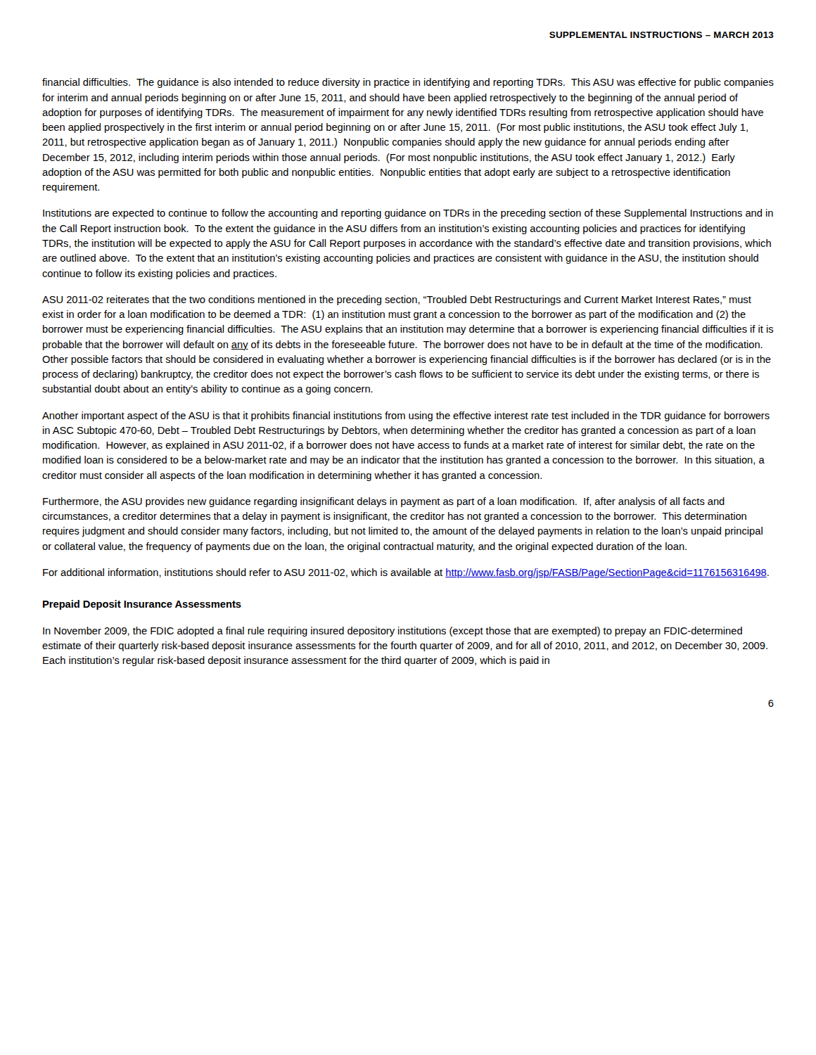SUPPLEMENTAL INSTRUCTIONS – MARCH 2013
financial difficulties. The guidance is also intended to reduce diversity in practice in identifying and reporting TDRs. This ASU was effective for public companies for interim and annual periods beginning on or after June 15, 2011, and should have been applied retrospectively to the beginning of the annual period of adoption for purposes of identifying TDRs. The measurement of impairment for any newly identified TDRs resulting from retrospective application should have been applied prospectively in the first interim or annual period beginning on or after June 15, 2011. (For most public institutions, the ASU took effect July 1, 2011, but retrospective application began as of January 1, 2011.) Nonpublic companies should apply the new guidance for annual periods ending after December 15, 2012, including interim periods within those annual periods. (For most nonpublic institutions, the ASU took effect January 1, 2012.) Early adoption of the ASU was permitted for both public and nonpublic entities. Nonpublic entities that adopt early are subject to a retrospective identification requirement.
Institutions are expected to continue to follow the accounting and reporting guidance on TDRs in the preceding section of these Supplemental Instructions and in the Call Report instruction book. To the extent the guidance in the ASU differs from an institution’s existing accounting policies and practices for identifying TDRs, the institution will be expected to apply the ASU for Call Report purposes in accordance with the standard’s effective date and transition provisions, which are outlined above. To the extent that an institution’s existing accounting policies and practices are consistent with guidance in the ASU, the institution should continue to follow its existing policies and practices.
ASU 2011-02 reiterates that the two conditions mentioned in the preceding section, “Troubled Debt Restructurings and Current Market Interest Rates,” must exist in order for a loan modification to be deemed a TDR: (1) an institution must grant a concession to the borrower as part of the modification and (2) the borrower must be experiencing financial difficulties. The ASU explains that an institution may determine that a borrower is experiencing financial difficulties if it is probable that the borrower will default on any of its debts in the foreseeable future. The borrower does not have to be in default at the time of the modification. Other possible factors that should be considered in evaluating whether a borrower is experiencing financial difficulties is if the borrower has declared (or is in the process of declaring) bankruptcy, the creditor does not expect the borrower’s cash flows to be sufficient to service its debt under the existing terms, or there is substantial doubt about an entity’s ability to continue as a going concern.
Another important aspect of the ASU is that it prohibits financial institutions from using the effective interest rate test included in the TDR guidance for borrowers in ASC Subtopic 470-60, Debt – Troubled Debt Restructurings by Debtors, when determining whether the creditor has granted a concession as part of a loan modification. However, as explained in ASU 2011-02, if a borrower does not have access to funds at a market rate of interest for similar debt, the rate on the modified loan is considered to be a below-market rate and may be an indicator that the institution has granted a concession to the borrower. In this situation, a creditor must consider all aspects of the loan modification in determining whether it has granted a concession.
Furthermore, the ASU provides new guidance regarding insignificant delays in payment as part of a loan modification. If, after analysis of all facts and circumstances, a creditor determines that a delay in payment is insignificant, the creditor has not granted a concession to the borrower. This determination requires judgment and should consider many factors, including, but not limited to, the amount of the delayed payments in relation to the loan’s unpaid principal or collateral value, the frequency of payments due on the loan, the original contractual maturity, and the original expected duration of the loan.
For additional information, institutions should refer to ASU 2011-02, which is available at http://www.fasb.org/jsp/FASB/Page/SectionPage&cid=1176156316498.
Prepaid Deposit Insurance Assessments
In November 2009, the FDIC adopted a final rule requiring insured depository institutions (except those that are exempted) to prepay an FDIC-determined estimate of their quarterly risk-based deposit insurance assessments for the fourth quarter of 2009, and for all of 2010, 2011, and 2012, on December 30, 2009. Each institution’s regular risk-based deposit insurance assessment for the third quarter of 2009, which is paid in
6